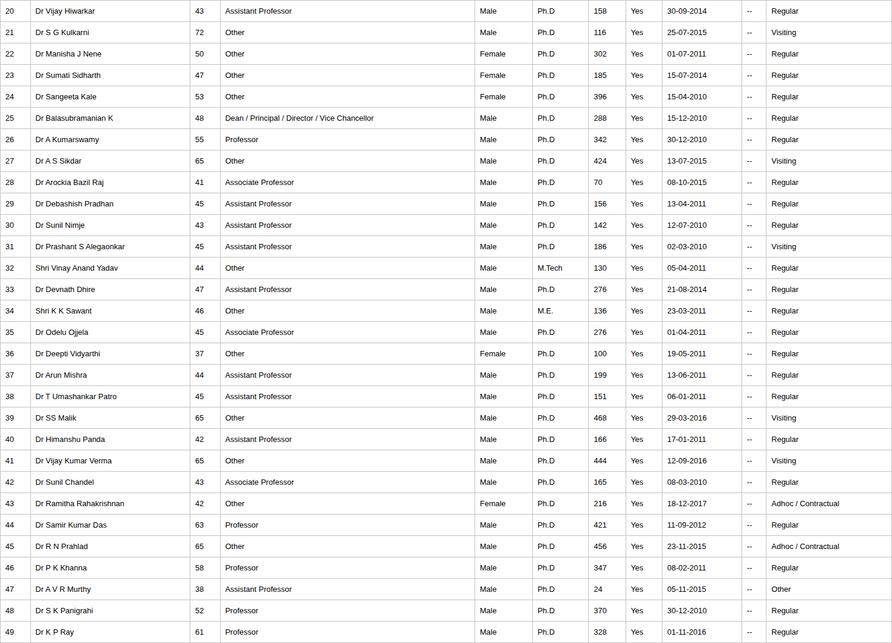| 20 | Dr Vijay Hiwarkar | 43 | Assistant Professor | Male | Ph.D | 158 | Yes | 30-09-2014 | -- | Regular |
| 21 | Dr S G Kulkarni | 72 | Other | Male | Ph.D | 116 | Yes | 25-07-2015 | -- | Visiting |
| 22 | Dr Manisha J Nene | 50 | Other | Female | Ph.D | 302 | Yes | 01-07-2011 | -- | Regular |
| 23 | Dr Sumati Sidharth | 47 | Other | Female | Ph.D | 185 | Yes | 15-07-2014 | -- | Regular |
| 24 | Dr Sangeeta Kale | 53 | Other | Female | Ph.D | 396 | Yes | 15-04-2010 | -- | Regular |
| 25 | Dr Balasubramanian K | 48 | Dean / Principal / Director / Vice Chancellor | Male | Ph.D | 288 | Yes | 15-12-2010 | -- | Regular |
| 26 | Dr A Kumarswamy | 55 | Professor | Male | Ph.D | 342 | Yes | 30-12-2010 | -- | Regular |
| 27 | Dr A S Sikdar | 65 | Other | Male | Ph.D | 424 | Yes | 13-07-2015 | -- | Visiting |
| 28 | Dr Arockia Bazil Raj | 41 | Associate Professor | Male | Ph.D | 70 | Yes | 08-10-2015 | -- | Regular |
| 29 | Dr Debashish Pradhan | 45 | Assistant Professor | Male | Ph.D | 156 | Yes | 13-04-2011 | -- | Regular |
| 30 | Dr Sunil Nimje | 43 | Assistant Professor | Male | Ph.D | 142 | Yes | 12-07-2010 | -- | Regular |
| 31 | Dr Prashant S Alegaonkar | 45 | Assistant Professor | Male | Ph.D | 186 | Yes | 02-03-2010 | -- | Visiting |
| 32 | Shri Vinay Anand Yadav | 44 | Other | Male | M.Tech | 130 | Yes | 05-04-2011 | -- | Regular |
| 33 | Dr Devnath Dhire | 47 | Assistant Professor | Male | Ph.D | 276 | Yes | 21-08-2014 | -- | Regular |
| 34 | Shri K K Sawant | 46 | Other | Male | M.E. | 136 | Yes | 23-03-2011 | -- | Regular |
| 35 | Dr Odelu Ojjela | 45 | Associate Professor | Male | Ph.D | 276 | Yes | 01-04-2011 | -- | Regular |
| 36 | Dr Deepti Vidyarthi | 37 | Other | Female | Ph.D | 100 | Yes | 19-05-2011 | -- | Regular |
| 37 | Dr Arun Mishra | 44 | Assistant Professor | Male | Ph.D | 199 | Yes | 13-06-2011 | -- | Regular |
| 38 | Dr T Umashankar Patro | 45 | Assistant Professor | Male | Ph.D | 151 | Yes | 06-01-2011 | -- | Regular |
| 39 | Dr SS Malik | 65 | Other | Male | Ph.D | 468 | Yes | 29-03-2016 | -- | Visiting |
| 40 | Dr Himanshu Panda | 42 | Assistant Professor | Male | Ph.D | 166 | Yes | 17-01-2011 | -- | Regular |
| 41 | Dr Vijay Kumar Verma | 65 | Other | Male | Ph.D | 444 | Yes | 12-09-2016 | -- | Visiting |
| 42 | Dr Sunil Chandel | 43 | Associate Professor | Male | Ph.D | 165 | Yes | 08-03-2010 | -- | Regular |
| 43 | Dr Ramitha Rahakrishnan | 42 | Other | Female | Ph.D | 216 | Yes | 18-12-2017 | -- | Adhoc / Contractual |
| 44 | Dr Samir Kumar Das | 63 | Professor | Male | Ph.D | 421 | Yes | 11-09-2012 | -- | Regular |
| 45 | Dr R N Prahlad | 65 | Other | Male | Ph.D | 456 | Yes | 23-11-2015 | -- | Adhoc / Contractual |
| 46 | Dr P K Khanna | 58 | Professor | Male | Ph.D | 347 | Yes | 08-02-2011 | -- | Regular |
| 47 | Dr A V R Murthy | 38 | Assistant Professor | Male | Ph.D | 24 | Yes | 05-11-2015 | -- | Other |
| 48 | Dr S K Panigrahi | 52 | Professor | Male | Ph.D | 370 | Yes | 30-12-2010 | -- | Regular |
| 49 | Dr K P Ray | 61 | Professor | Male | Ph.D | 328 | Yes | 01-11-2016 | -- | Regular |